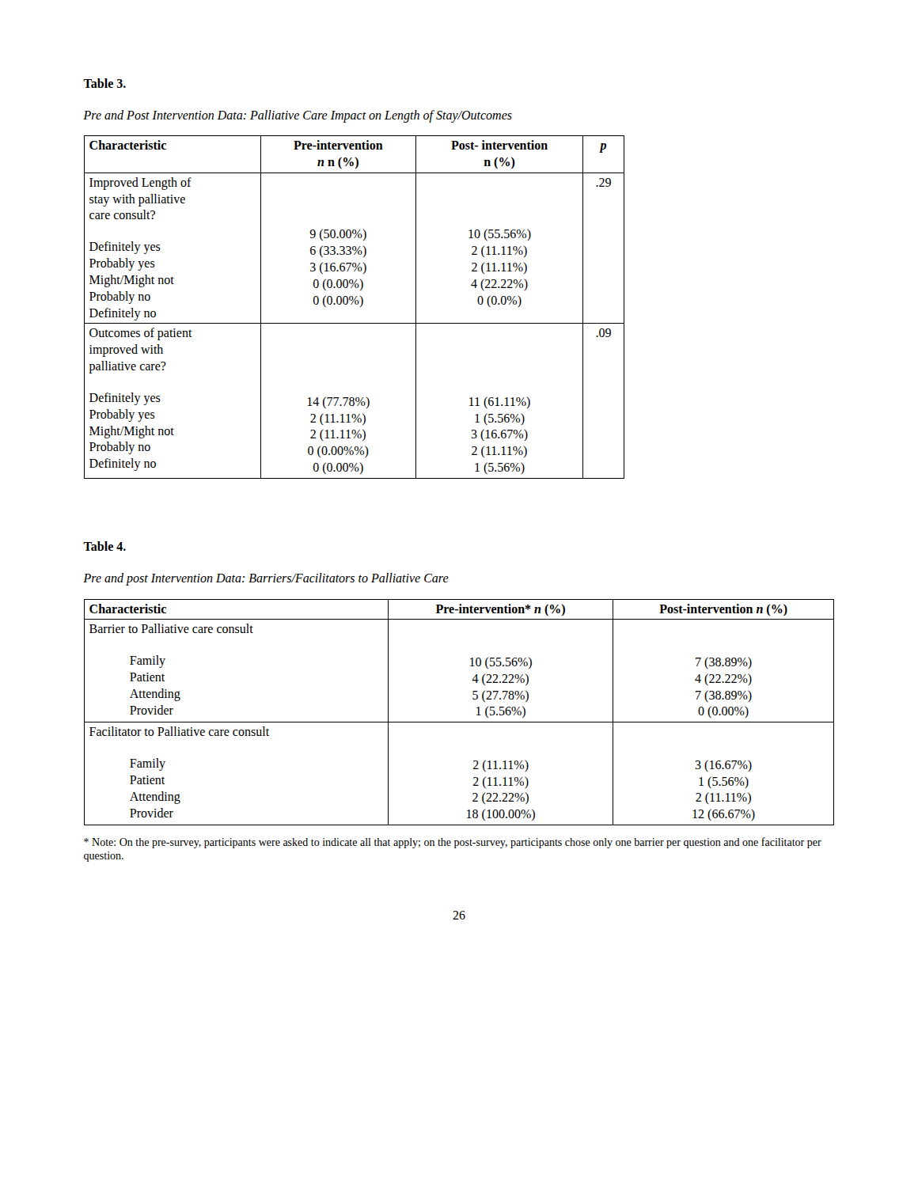Table 3.
Pre and Post Intervention Data: Palliative Care Impact on Length of Stay/Outcomes
| Characteristic | Pre-intervention n n (%) | Post- intervention n (%) | p |
| --- | --- | --- | --- |
| Improved Length of stay with palliative care consult? Definitely yes Probably yes Might/Might not Probably no Definitely no | 9 (50.00%) 6 (33.33%) 3 (16.67%) 0 (0.00%) 0 (0.00%) | 10 (55.56%) 2 (11.11%) 2 (11.11%) 4 (22.22%) 0 (0.0%) | .29 |
| Outcomes of patient improved with palliative care? Definitely yes Probably yes Might/Might not Probably no Definitely no | 14 (77.78%) 2 (11.11%) 2 (11.11%) 0 (0.00%%) 0 (0.00%) | 11 (61.11%) 1 (5.56%) 3 (16.67%) 2 (11.11%) 1 (5.56%) | .09 |
Table 4.
Pre and post Intervention Data: Barriers/Facilitators to Palliative Care
| Characteristic | Pre-intervention* n (%) | Post-intervention n (%) |
| --- | --- | --- |
| Barrier to Palliative care consult Family Patient Attending Provider | 10 (55.56%) 4 (22.22%) 5 (27.78%) 1 (5.56%) | 7 (38.89%) 4 (22.22%) 7 (38.89%) 0 (0.00%) |
| Facilitator to Palliative care consult Family Patient Attending Provider | 2 (11.11%) 2 (11.11%) 2 (22.22%) 18 (100.00%) | 3 (16.67%) 1 (5.56%) 2 (11.11%) 12 (66.67%) |
* Note: On the pre-survey, participants were asked to indicate all that apply; on the post-survey, participants chose only one barrier per question and one facilitator per question.
26